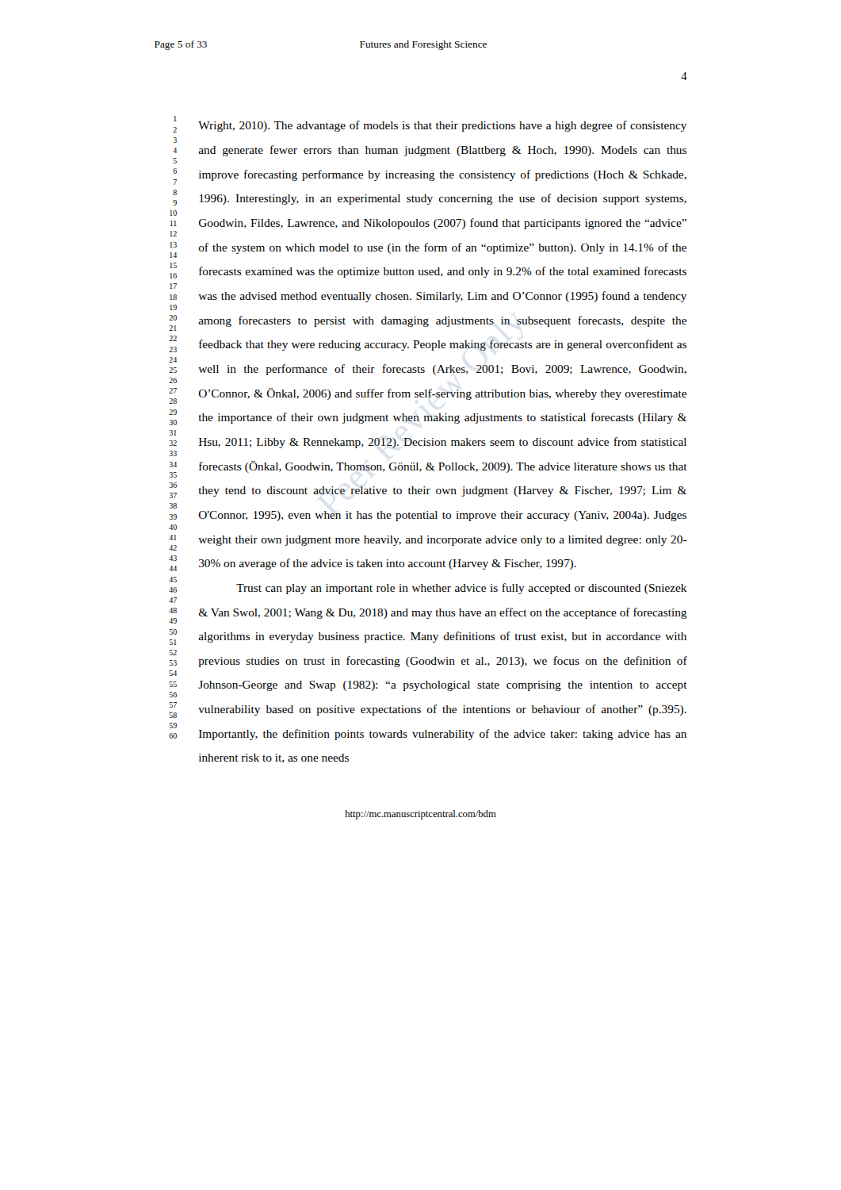Page 5 of 33 Futures and Foresight Science
4
Peer Review Only
1
2
3
4
5
6
7
8
9
10
11
12
13
14
15
16
17
18
19
20
21
22
23
24
25
26
27
28
29
30
31
32
33
34
35
36
37
38
39
40
41
42
43
44
45
46
47
48
49
50
51
52
53
54
55
56
57
58
59
60
Wright, 2010). The advantage of models is that their predictions have a high degree of consistency and generate fewer errors than human judgment (Blattberg & Hoch, 1990). Models can thus improve forecasting performance by increasing the consistency of predictions (Hoch & Schkade, 1996). Interestingly, in an experimental study concerning the use of decision support systems, Goodwin, Fildes, Lawrence, and Nikolopoulos (2007) found that participants ignored the “advice” of the system on which model to use (in the form of an “optimize” button). Only in 14.1% of the forecasts examined was the optimize button used, and only in 9.2% of the total examined forecasts was the advised method eventually chosen. Similarly, Lim and O’Connor (1995) found a tendency among forecasters to persist with damaging adjustments in subsequent forecasts, despite the feedback that they were reducing accuracy. People making forecasts are in general overconfident as well in the performance of their forecasts (Arkes, 2001; Bovi, 2009; Lawrence, Goodwin, O’Connor, & Önkal, 2006) and suffer from self-serving attribution bias, whereby they overestimate the importance of their own judgment when making adjustments to statistical forecasts (Hilary & Hsu, 2011; Libby & Rennekamp, 2012). Decision makers seem to discount advice from statistical forecasts (Önkal, Goodwin, Thomson, Gönül, & Pollock, 2009). The advice literature shows us that they tend to discount advice relative to their own judgment (Harvey & Fischer, 1997; Lim & O'Connor, 1995), even when it has the potential to improve their accuracy (Yaniv, 2004a). Judges weight their own judgment more heavily, and incorporate advice only to a limited degree: only 20-30% on average of the advice is taken into account (Harvey & Fischer, 1997).
Trust can play an important role in whether advice is fully accepted or discounted (Sniezek & Van Swol, 2001; Wang & Du, 2018) and may thus have an effect on the acceptance of forecasting algorithms in everyday business practice. Many definitions of trust exist, but in accordance with previous studies on trust in forecasting (Goodwin et al., 2013), we focus on the definition of Johnson-George and Swap (1982): “a psychological state comprising the intention to accept vulnerability based on positive expectations of the intentions or behaviour of another” (p.395). Importantly, the definition points towards vulnerability of the advice taker: taking advice has an inherent risk to it, as one needs
http://mc.manuscriptcentral.com/bdm